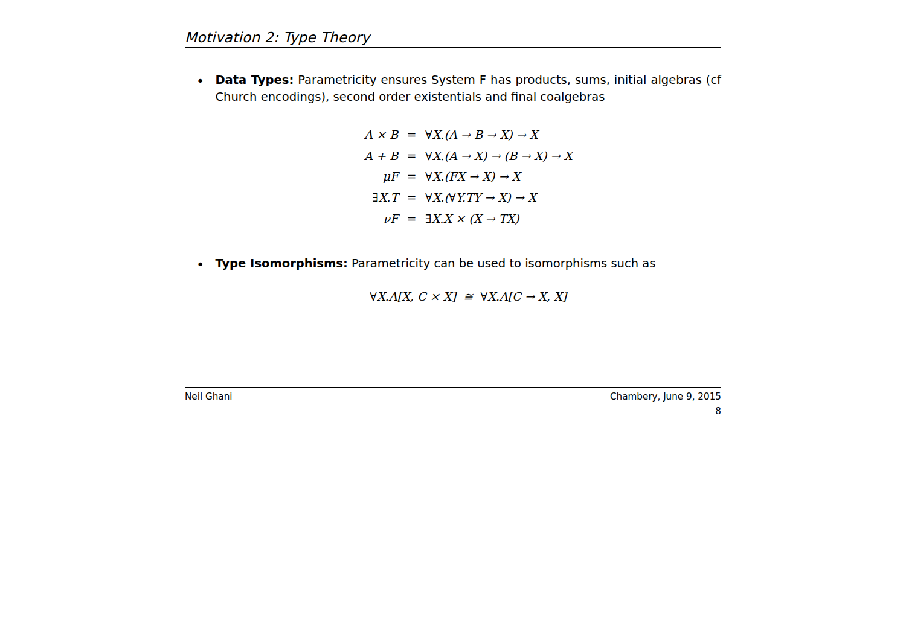Motivation 2: Type Theory
Data Types: Parametricity ensures System F has products, sums, initial algebras (cf Church encodings), second order existentials and final coalgebras
| A × B | = | ∀ X.(A → B → X) → X |
| A + B | = | ∀ X.(A → X) → (B → X) → X |
| μF | = | ∀ X.(FX → X) → X |
| ∃ X.T | = | ∀ X.( ∀ Y.TY → X) → X |
| νF | = | ∃ X.X × (X → TX) |
Type Isomorphisms: Parametricity can be used to isomorphisms such as
∀X.A[X, C × X] ≅ ∀X.A[C → X, X]
Neil Ghani Chambery, June 9, 2015
8